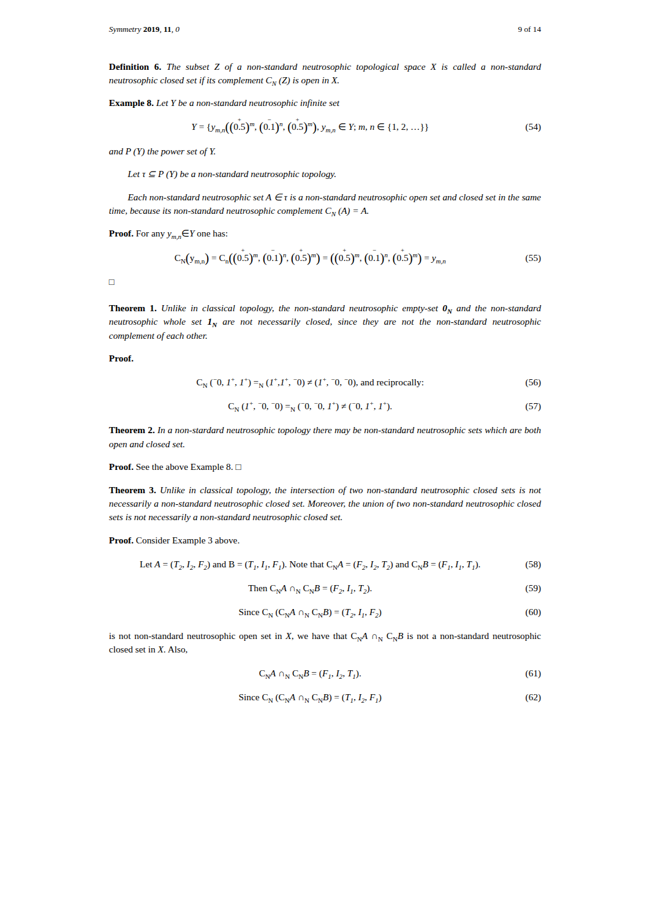Symmetry 2019, 11, 0 9 of 14
Definition 6. The subset Z of a non-standard neutrosophic topological space X is called a non-standard neutrosophic closed set if its complement CN (Z) is open in X.
Example 8. Let Y be a non-standard neutrosophic infinite set
Y = {ym,n((+0.5) m, (−0.1) n, (+0.5) m), ym,n ∈ Y; m, n ∈ {1, 2, …}}
(54)
and P (Y) the power set of Y.
Let τ ⊆ P (Y) be a non-standard neutrosophic topology.
Each non-standard neutrosophic set A ∈ τ is a non-standard neutrosophic open set and closed set in the same time, because its non-standard neutrosophic complement CN (A) = A.
Proof. For any ym,n∈Y one has:
CN(ym,n) = Cn((+0.5) m, (−0.1) n, (+0.5) m) = ((+0.5) m, (−0.1) n, (+0.5) m) = ym,n
(55)
Theorem 1. Unlike in classical topology, the non-standard neutrosophic empty-set 0N and the non-standard neutrosophic whole set 1N are not necessarily closed, since they are not the non-standard neutrosophic complement of each other.
Proof.
CN (−0, 1+, 1+) =N (1+,1+, −0) ≠ (1+, −0, −0), and reciprocally:
(56)
CN (1+, −0, −0) =N (−0, −0, 1+) ≠ (−0, 1+, 1+).
(57)
Theorem 2. In a non-stardard neutrosophic topology there may be non-standard neutrosophic sets which are both open and closed set.
Proof. See the above Example 8.
Theorem 3. Unlike in classical topology, the intersection of two non-standard neutrosophic closed sets is not necessarily a non-standard neutrosophic closed set. Moreover, the union of two non-standard neutrosophic closed sets is not necessarily a non-standard neutrosophic closed set.
Proof. Consider Example 3 above.
Let A = (T2, I2, F2) and B = (T1, I1, F1). Note that CNA = (F2, I2, T2) and CNB = (F1, I1, T1).
(58)
Then CNA ∩N CNB = (F2, I1, T2).
(59)
Since CN (CNA ∩N CNB) = (T2, I1, F2)
(60)
is not non-standard neutrosophic open set in X, we have that CNA ∩N CNB is not a non-standard neutrosophic closed set in X. Also,
CNA ∩N CNB = (F1, I2, T1).
(61)
Since CN (CNA ∩N CNB) = (T1, I2, F1)
(62)